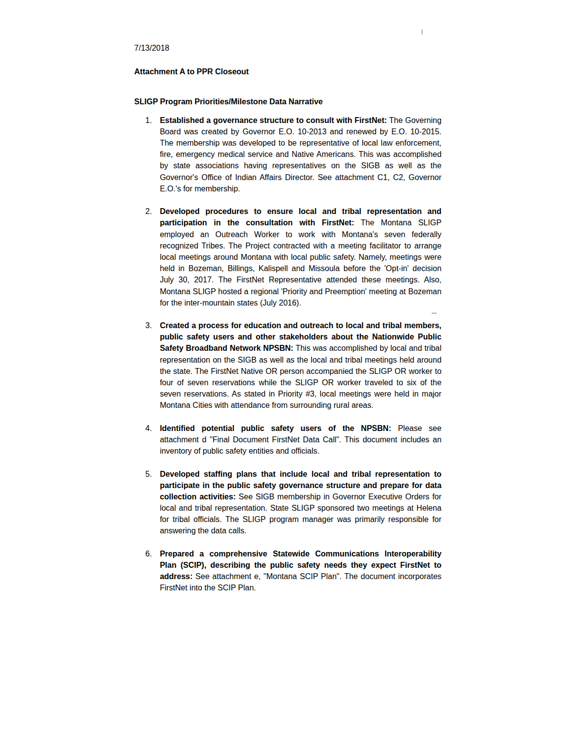7/13/2018
Attachment A to PPR Closeout
SLIGP Program Priorities/Milestone Data Narrative
Established a governance structure to consult with FirstNet: The Governing Board was created by Governor E.O. 10-2013 and renewed by E.O. 10-2015. The membership was developed to be representative of local law enforcement, fire, emergency medical service and Native Americans. This was accomplished by state associations having representatives on the SIGB as well as the Governor's Office of Indian Affairs Director. See attachment C1, C2, Governor E.O.'s for membership.
Developed procedures to ensure local and tribal representation and participation in the consultation with FirstNet: The Montana SLIGP employed an Outreach Worker to work with Montana's seven federally recognized Tribes. The Project contracted with a meeting facilitator to arrange local meetings around Montana with local public safety. Namely, meetings were held in Bozeman, Billings, Kalispell and Missoula before the 'Opt-in' decision July 30, 2017. The FirstNet Representative attended these meetings. Also, Montana SLIGP hosted a regional 'Priority and Preemption' meeting at Bozeman for the inter-mountain states (July 2016).
Created a process for education and outreach to local and tribal members, public safety users and other stakeholders about the Nationwide Public Safety Broadband Network NPSBN: This was accomplished by local and tribal representation on the SIGB as well as the local and tribal meetings held around the state. The FirstNet Native OR person accompanied the SLIGP OR worker to four of seven reservations while the SLIGP OR worker traveled to six of the seven reservations. As stated in Priority #3, local meetings were held in major Montana Cities with attendance from surrounding rural areas.
Identified potential public safety users of the NPSBN: Please see attachment d "Final Document FirstNet Data Call". This document includes an inventory of public safety entities and officials.
Developed staffing plans that include local and tribal representation to participate in the public safety governance structure and prepare for data collection activities: See SIGB membership in Governor Executive Orders for local and tribal representation. State SLIGP sponsored two meetings at Helena for tribal officials. The SLIGP program manager was primarily responsible for answering the data calls.
Prepared a comprehensive Statewide Communications Interoperability Plan (SCIP), describing the public safety needs they expect FirstNet to address: See attachment e, "Montana SCIP Plan". The document incorporates FirstNet into the SCIP Plan.